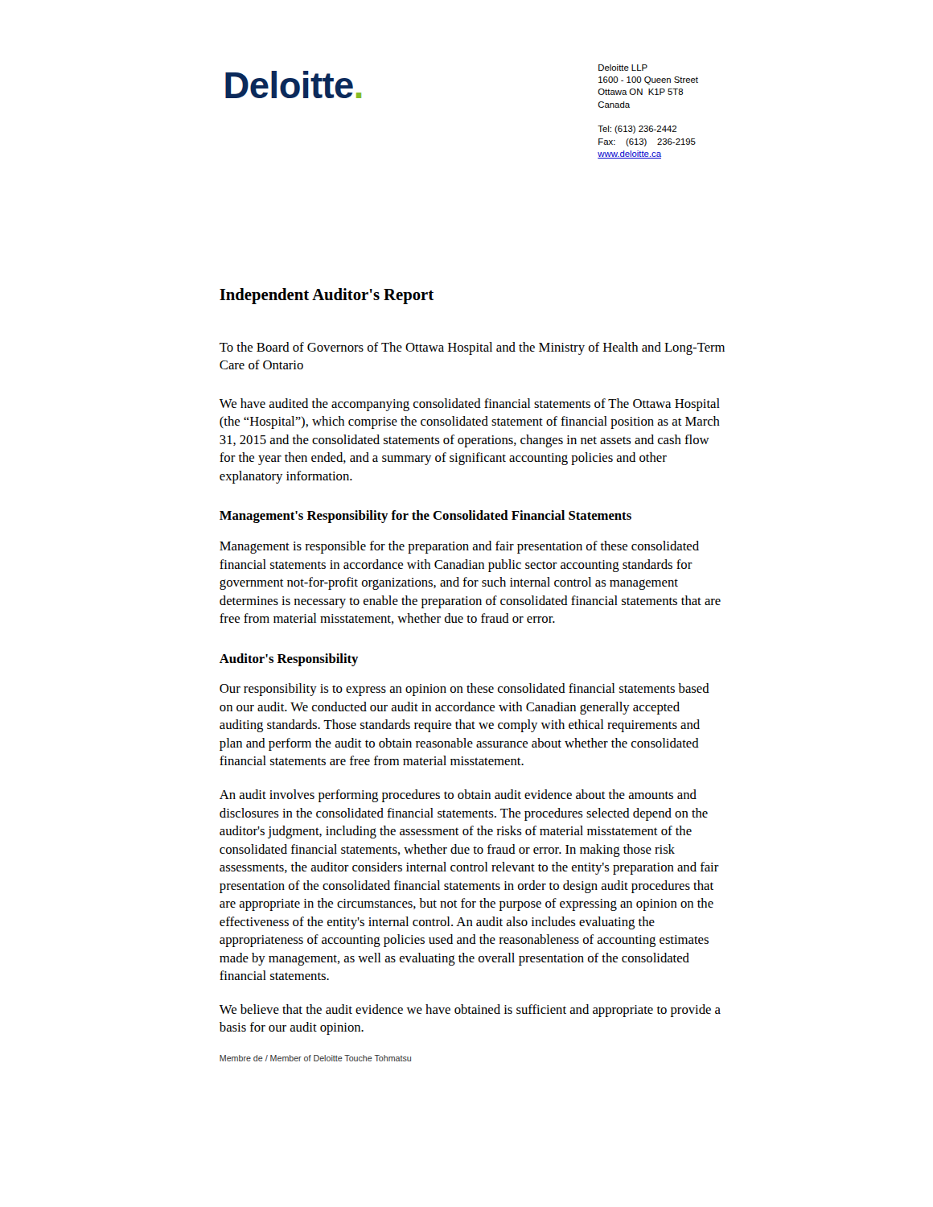Deloitte.
Deloitte LLP
1600 - 100 Queen Street
Ottawa ON K1P 5T8
Canada
Tel: (613) 236-2442
Fax: (613) 236-2195
www.deloitte.ca
Independent Auditor's Report
To the Board of Governors of The Ottawa Hospital and the Ministry of Health and Long-Term Care of Ontario
We have audited the accompanying consolidated financial statements of The Ottawa Hospital (the “Hospital”), which comprise the consolidated statement of financial position as at March 31, 2015 and the consolidated statements of operations, changes in net assets and cash flow for the year then ended, and a summary of significant accounting policies and other explanatory information.
Management's Responsibility for the Consolidated Financial Statements
Management is responsible for the preparation and fair presentation of these consolidated financial statements in accordance with Canadian public sector accounting standards for government not-for-profit organizations, and for such internal control as management determines is necessary to enable the preparation of consolidated financial statements that are free from material misstatement, whether due to fraud or error.
Auditor's Responsibility
Our responsibility is to express an opinion on these consolidated financial statements based on our audit. We conducted our audit in accordance with Canadian generally accepted auditing standards. Those standards require that we comply with ethical requirements and plan and perform the audit to obtain reasonable assurance about whether the consolidated financial statements are free from material misstatement.
An audit involves performing procedures to obtain audit evidence about the amounts and disclosures in the consolidated financial statements. The procedures selected depend on the auditor's judgment, including the assessment of the risks of material misstatement of the consolidated financial statements, whether due to fraud or error. In making those risk assessments, the auditor considers internal control relevant to the entity's preparation and fair presentation of the consolidated financial statements in order to design audit procedures that are appropriate in the circumstances, but not for the purpose of expressing an opinion on the effectiveness of the entity's internal control. An audit also includes evaluating the appropriateness of accounting policies used and the reasonableness of accounting estimates made by management, as well as evaluating the overall presentation of the consolidated financial statements.
We believe that the audit evidence we have obtained is sufficient and appropriate to provide a basis for our audit opinion.
Membre de / Member of Deloitte Touche Tohmatsu